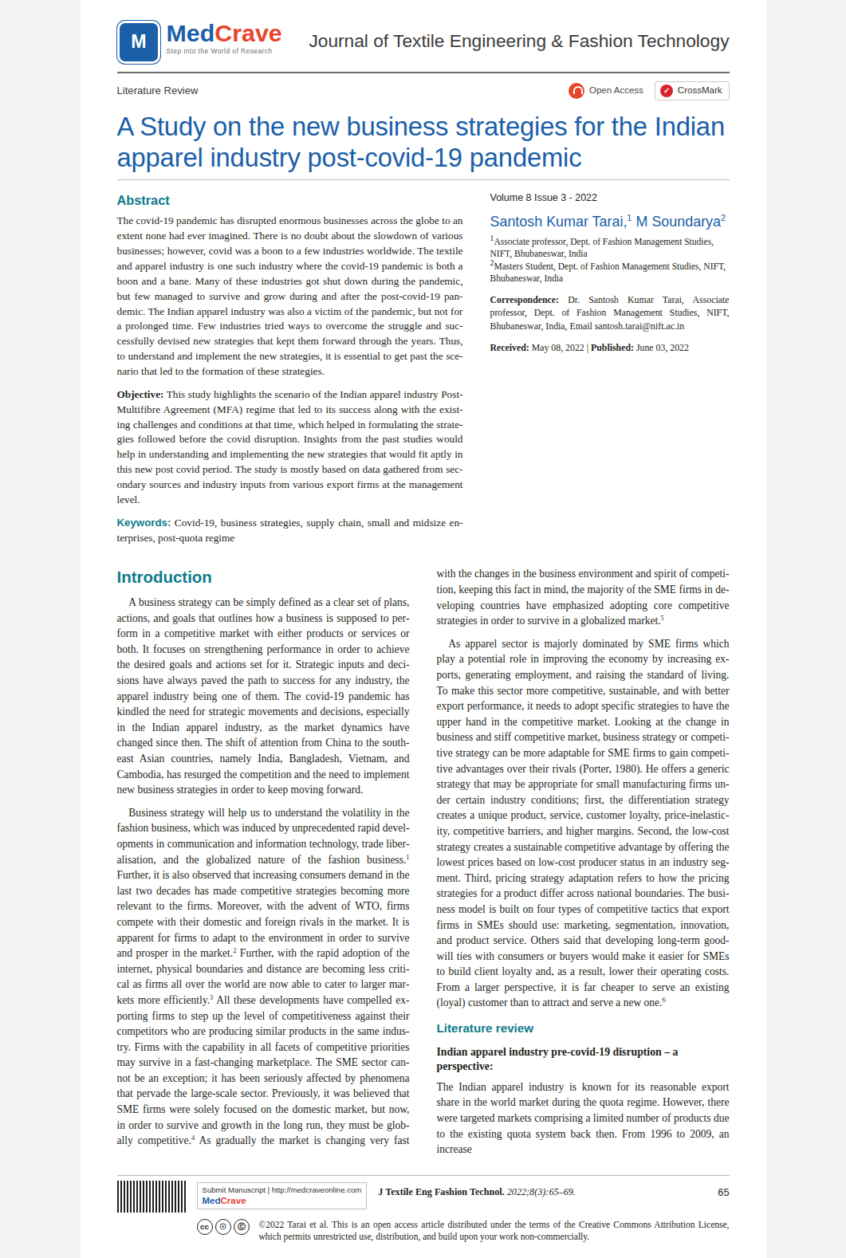M
MedCrave
Step into the World of Research
Journal of Textile Engineering & Fashion Technology
Literature Review
Open Access
✓CrossMark
A Study on the new business strategies for the Indian apparel industry post-covid-19 pandemic
Abstract
The covid-19 pandemic has disrupted enormous businesses across the globe to an extent none had ever imagined. There is no doubt about the slowdown of various businesses; however, covid was a boon to a few industries worldwide. The textile and apparel industry is one such industry where the covid-19 pandemic is both a boon and a bane. Many of these industries got shut down during the pandemic, but few managed to survive and grow during and after the post-covid-19 pandemic. The Indian apparel industry was also a victim of the pandemic, but not for a prolonged time. Few industries tried ways to overcome the struggle and successfully devised new strategies that kept them forward through the years. Thus, to understand and implement the new strategies, it is essential to get past the scenario that led to the formation of these strategies.
Objective: This study highlights the scenario of the Indian apparel industry Post- Multifibre Agreement (MFA) regime that led to its success along with the existing challenges and conditions at that time, which helped in formulating the strategies followed before the covid disruption. Insights from the past studies would help in understanding and implementing the new strategies that would fit aptly in this new post covid period. The study is mostly based on data gathered from secondary sources and industry inputs from various export firms at the management level.
Keywords: Covid-19, business strategies, supply chain, small and midsize enterprises, post-quota regime
Volume 8 Issue 3 - 2022
Santosh Kumar Tarai,1 M Soundarya2
1Associate professor, Dept. of Fashion Management Studies, NIFT, Bhubaneswar, India
2Masters Student, Dept. of Fashion Management Studies, NIFT, Bhubaneswar, India
Correspondence: Dr. Santosh Kumar Tarai, Associate professor, Dept. of Fashion Management Studies, NIFT, Bhubaneswar, India, Email santosh.tarai@nift.ac.in
Received: May 08, 2022 | Published: June 03, 2022
Introduction
A business strategy can be simply defined as a clear set of plans, actions, and goals that outlines how a business is supposed to perform in a competitive market with either products or services or both. It focuses on strengthening performance in order to achieve the desired goals and actions set for it. Strategic inputs and decisions have always paved the path to success for any industry, the apparel industry being one of them. The covid-19 pandemic has kindled the need for strategic movements and decisions, especially in the Indian apparel industry, as the market dynamics have changed since then. The shift of attention from China to the southeast Asian countries, namely India, Bangladesh, Vietnam, and Cambodia, has resurged the competition and the need to implement new business strategies in order to keep moving forward.
Business strategy will help us to understand the volatility in the fashion business, which was induced by unprecedented rapid developments in communication and information technology, trade liberalisation, and the globalized nature of the fashion business.1 Further, it is also observed that increasing consumers demand in the last two decades has made competitive strategies becoming more relevant to the firms. Moreover, with the advent of WTO, firms compete with their domestic and foreign rivals in the market. It is apparent for firms to adapt to the environment in order to survive and prosper in the market.2 Further, with the rapid adoption of the internet, physical boundaries and distance are becoming less critical as firms all over the world are now able to cater to larger markets more efficiently.3 All these developments have compelled exporting firms to step up the level of competitiveness against their competitors who are producing similar products in the same industry. Firms with the capability in all facets of competitive priorities may survive in a fast-changing marketplace. The SME sector cannot be an exception; it has been seriously affected by phenomena that pervade the large-scale sector. Previously, it was believed that SME firms were solely focused on the domestic market, but now, in order to survive and growth in the long run, they must be globally competitive.4 As gradually the market is changing very fast with the changes in the business environment and spirit of competition, keeping this fact in mind, the majority of the SME firms in developing countries have emphasized adopting core competitive strategies in order to survive in a globalized market.5
As apparel sector is majorly dominated by SME firms which play a potential role in improving the economy by increasing exports, generating employment, and raising the standard of living. To make this sector more competitive, sustainable, and with better export performance, it needs to adopt specific strategies to have the upper hand in the competitive market. Looking at the change in business and stiff competitive market, business strategy or competitive strategy can be more adaptable for SME firms to gain competitive advantages over their rivals (Porter, 1980). He offers a generic strategy that may be appropriate for small manufacturing firms under certain industry conditions; first, the differentiation strategy creates a unique product, service, customer loyalty, price-inelasticity, competitive barriers, and higher margins. Second, the low-cost strategy creates a sustainable competitive advantage by offering the lowest prices based on low-cost producer status in an industry segment. Third, pricing strategy adaptation refers to how the pricing strategies for a product differ across national boundaries. The business model is built on four types of competitive tactics that export firms in SMEs should use: marketing, segmentation, innovation, and product service. Others said that developing long-term goodwill ties with consumers or buyers would make it easier for SMEs to build client loyalty and, as a result, lower their operating costs. From a larger perspective, it is far cheaper to serve an existing (loyal) customer than to attract and serve a new one.6
Literature review
Indian apparel industry pre-covid-19 disruption – a perspective:
The Indian apparel industry is known for its reasonable export share in the world market during the quota regime. However, there were targeted markets comprising a limited number of products due to the existing quota system back then. From 1996 to 2009, an increase
Submit Manuscript | http://medcraveonline.com
MedCrave
J Textile Eng Fashion Technol. 2022;8(3):65–69.
65
cc ☉ Ⓒ
©2022 Tarai et al. This is an open access article distributed under the terms of the Creative Commons Attribution License, which permits unrestricted use, distribution, and build upon your work non-commercially.